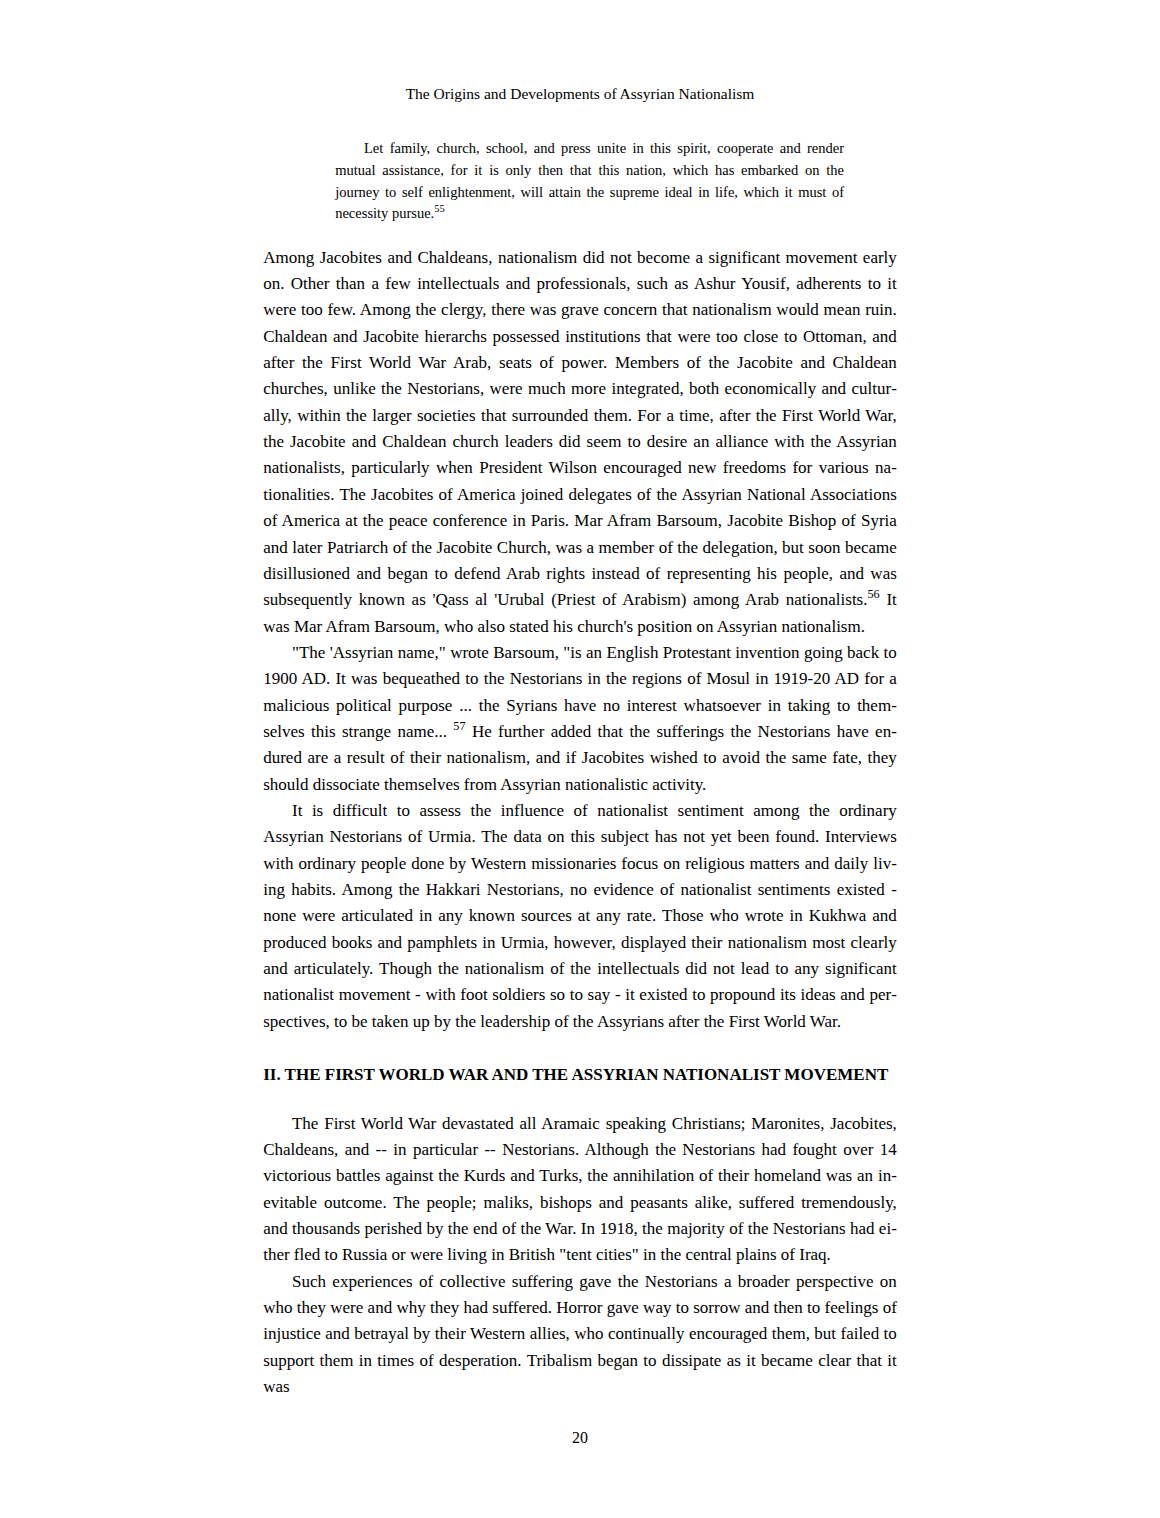The Origins and Developments of Assyrian Nationalism
Let family, church, school, and press unite in this spirit, cooperate and render mutual assistance, for it is only then that this nation, which has embarked on the journey to self enlightenment, will attain the supreme ideal in life, which it must of necessity pursue.55
Among Jacobites and Chaldeans, nationalism did not become a significant movement early on. Other than a few intellectuals and professionals, such as Ashur Yousif, adherents to it were too few. Among the clergy, there was grave concern that nationalism would mean ruin. Chaldean and Jacobite hierarchs possessed institutions that were too close to Ottoman, and after the First World War Arab, seats of power. Members of the Jacobite and Chaldean churches, unlike the Nestorians, were much more integrated, both economically and culturally, within the larger societies that surrounded them. For a time, after the First World War, the Jacobite and Chaldean church leaders did seem to desire an alliance with the Assyrian nationalists, particularly when President Wilson encouraged new freedoms for various nationalities. The Jacobites of America joined delegates of the Assyrian National Associations of America at the peace conference in Paris. Mar Afram Barsoum, Jacobite Bishop of Syria and later Patriarch of the Jacobite Church, was a member of the delegation, but soon became disillusioned and began to defend Arab rights instead of representing his people, and was subsequently known as 'Qass al 'Urubal (Priest of Arabism) among Arab nationalists.56 It was Mar Afram Barsoum, who also stated his church's position on Assyrian nationalism.
"The 'Assyrian name," wrote Barsoum, "is an English Protestant invention going back to 1900 AD. It was bequeathed to the Nestorians in the regions of Mosul in 1919-20 AD for a malicious political purpose ... the Syrians have no interest whatsoever in taking to themselves this strange name... 57 He further added that the sufferings the Nestorians have endured are a result of their nationalism, and if Jacobites wished to avoid the same fate, they should dissociate themselves from Assyrian nationalistic activity.
It is difficult to assess the influence of nationalist sentiment among the ordinary Assyrian Nestorians of Urmia. The data on this subject has not yet been found. Interviews with ordinary people done by Western missionaries focus on religious matters and daily living habits. Among the Hakkari Nestorians, no evidence of nationalist sentiments existed - none were articulated in any known sources at any rate. Those who wrote in Kukhwa and produced books and pamphlets in Urmia, however, displayed their nationalism most clearly and articulately. Though the nationalism of the intellectuals did not lead to any significant nationalist movement - with foot soldiers so to say - it existed to propound its ideas and perspectives, to be taken up by the leadership of the Assyrians after the First World War.
II. THE FIRST WORLD WAR AND THE ASSYRIAN NATIONALIST MOVEMENT
The First World War devastated all Aramaic speaking Christians; Maronites, Jacobites, Chaldeans, and -- in particular -- Nestorians. Although the Nestorians had fought over 14 victorious battles against the Kurds and Turks, the annihilation of their homeland was an inevitable outcome. The people; maliks, bishops and peasants alike, suffered tremendously, and thousands perished by the end of the War. In 1918, the majority of the Nestorians had either fled to Russia or were living in British "tent cities" in the central plains of Iraq.
Such experiences of collective suffering gave the Nestorians a broader perspective on who they were and why they had suffered. Horror gave way to sorrow and then to feelings of injustice and betrayal by their Western allies, who continually encouraged them, but failed to support them in times of desperation. Tribalism began to dissipate as it became clear that it was
20